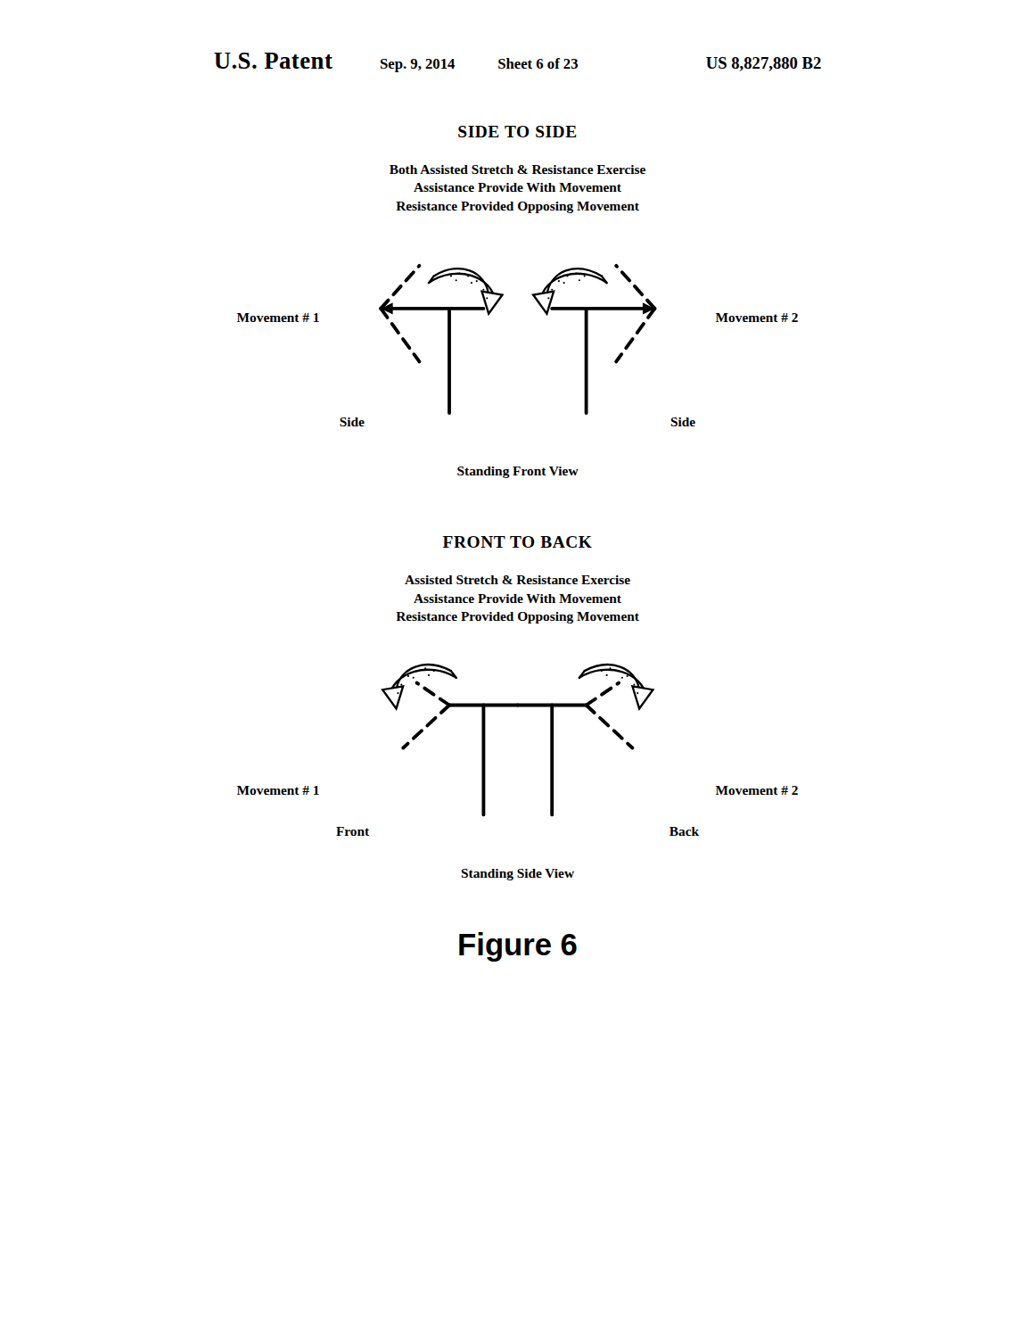U.S. Patent Sep. 9, 2014 Sheet 6 of 23 US 8,827,880 B2
SIDE TO SIDE
Both Assisted Stretch & Resistance Exercise
Assistance Provide With Movement
Resistance Provided Opposing Movement
Movement # 1 Movement # 2 Side Side
Standing Front View
FRONT TO BACK
Assisted Stretch & Resistance Exercise
Assistance Provide With Movement
Resistance Provided Opposing Movement
Movement # 1 Movement # 2 Front Back
Standing Side View
Figure 6